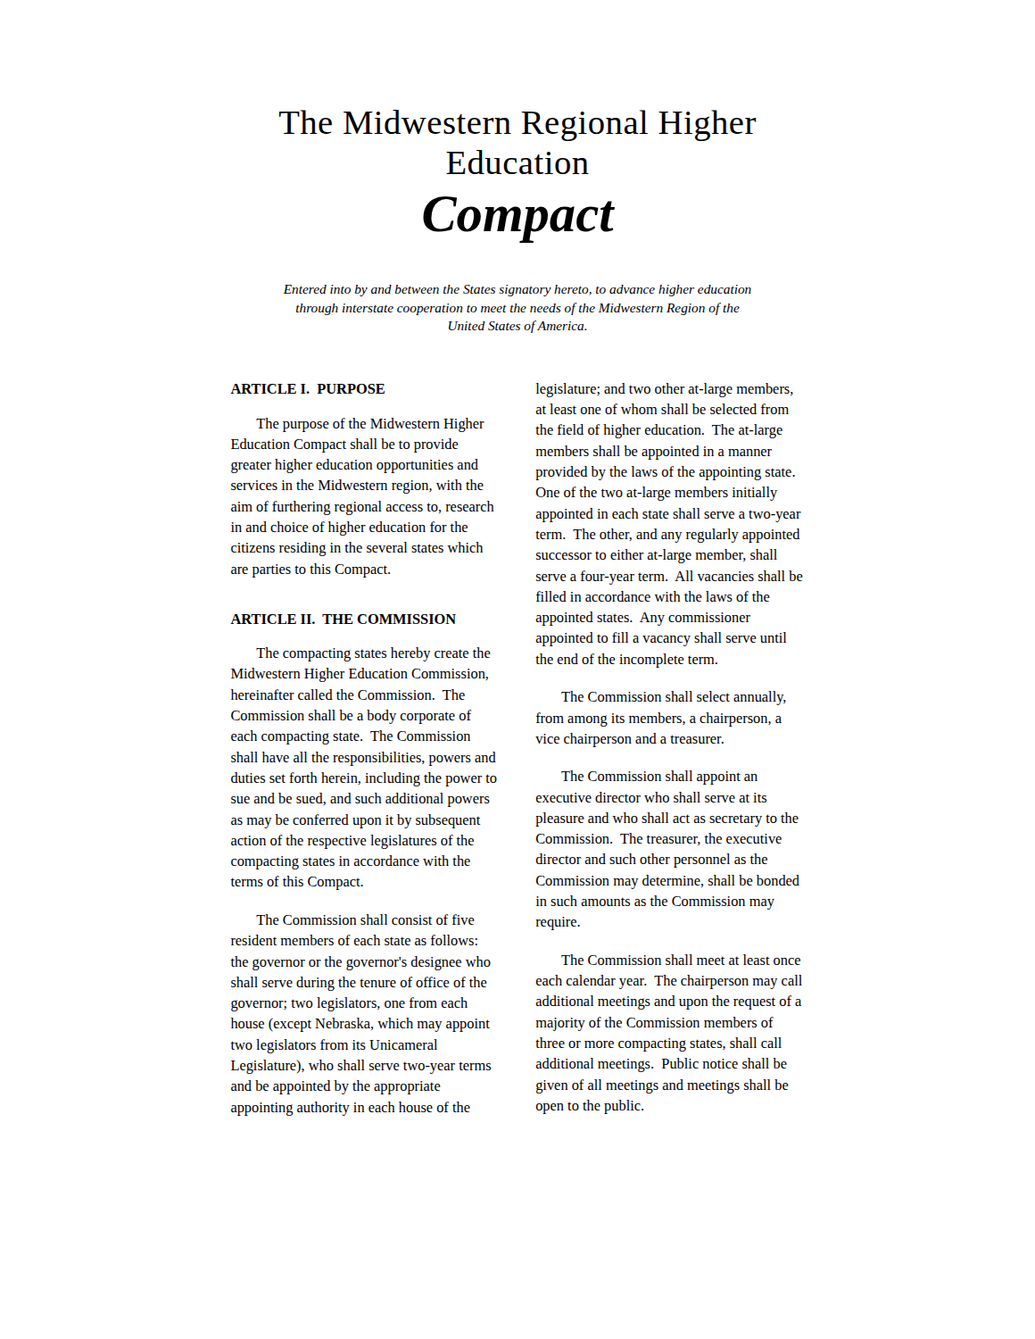The Midwestern Regional Higher Education Compact
Entered into by and between the States signatory hereto, to advance higher education through interstate cooperation to meet the needs of the Midwestern Region of the United States of America.
ARTICLE I. PURPOSE
The purpose of the Midwestern Higher Education Compact shall be to provide greater higher education opportunities and services in the Midwestern region, with the aim of furthering regional access to, research in and choice of higher education for the citizens residing in the several states which are parties to this Compact.
ARTICLE II. THE COMMISSION
The compacting states hereby create the Midwestern Higher Education Commission, hereinafter called the Commission. The Commission shall be a body corporate of each compacting state. The Commission shall have all the responsibilities, powers and duties set forth herein, including the power to sue and be sued, and such additional powers as may be conferred upon it by subsequent action of the respective legislatures of the compacting states in accordance with the terms of this Compact.
The Commission shall consist of five resident members of each state as follows: the governor or the governor's designee who shall serve during the tenure of office of the governor; two legislators, one from each house (except Nebraska, which may appoint two legislators from its Unicameral Legislature), who shall serve two-year terms and be appointed by the appropriate appointing authority in each house of the legislature; and two other at-large members, at least one of whom shall be selected from the field of higher education. The at-large members shall be appointed in a manner provided by the laws of the appointing state. One of the two at-large members initially appointed in each state shall serve a two-year term. The other, and any regularly appointed successor to either at-large member, shall serve a four-year term. All vacancies shall be filled in accordance with the laws of the appointed states. Any commissioner appointed to fill a vacancy shall serve until the end of the incomplete term.
The Commission shall select annually, from among its members, a chairperson, a vice chairperson and a treasurer.
The Commission shall appoint an executive director who shall serve at its pleasure and who shall act as secretary to the Commission. The treasurer, the executive director and such other personnel as the Commission may determine, shall be bonded in such amounts as the Commission may require.
The Commission shall meet at least once each calendar year. The chairperson may call additional meetings and upon the request of a majority of the Commission members of three or more compacting states, shall call additional meetings. Public notice shall be given of all meetings and meetings shall be open to the public.